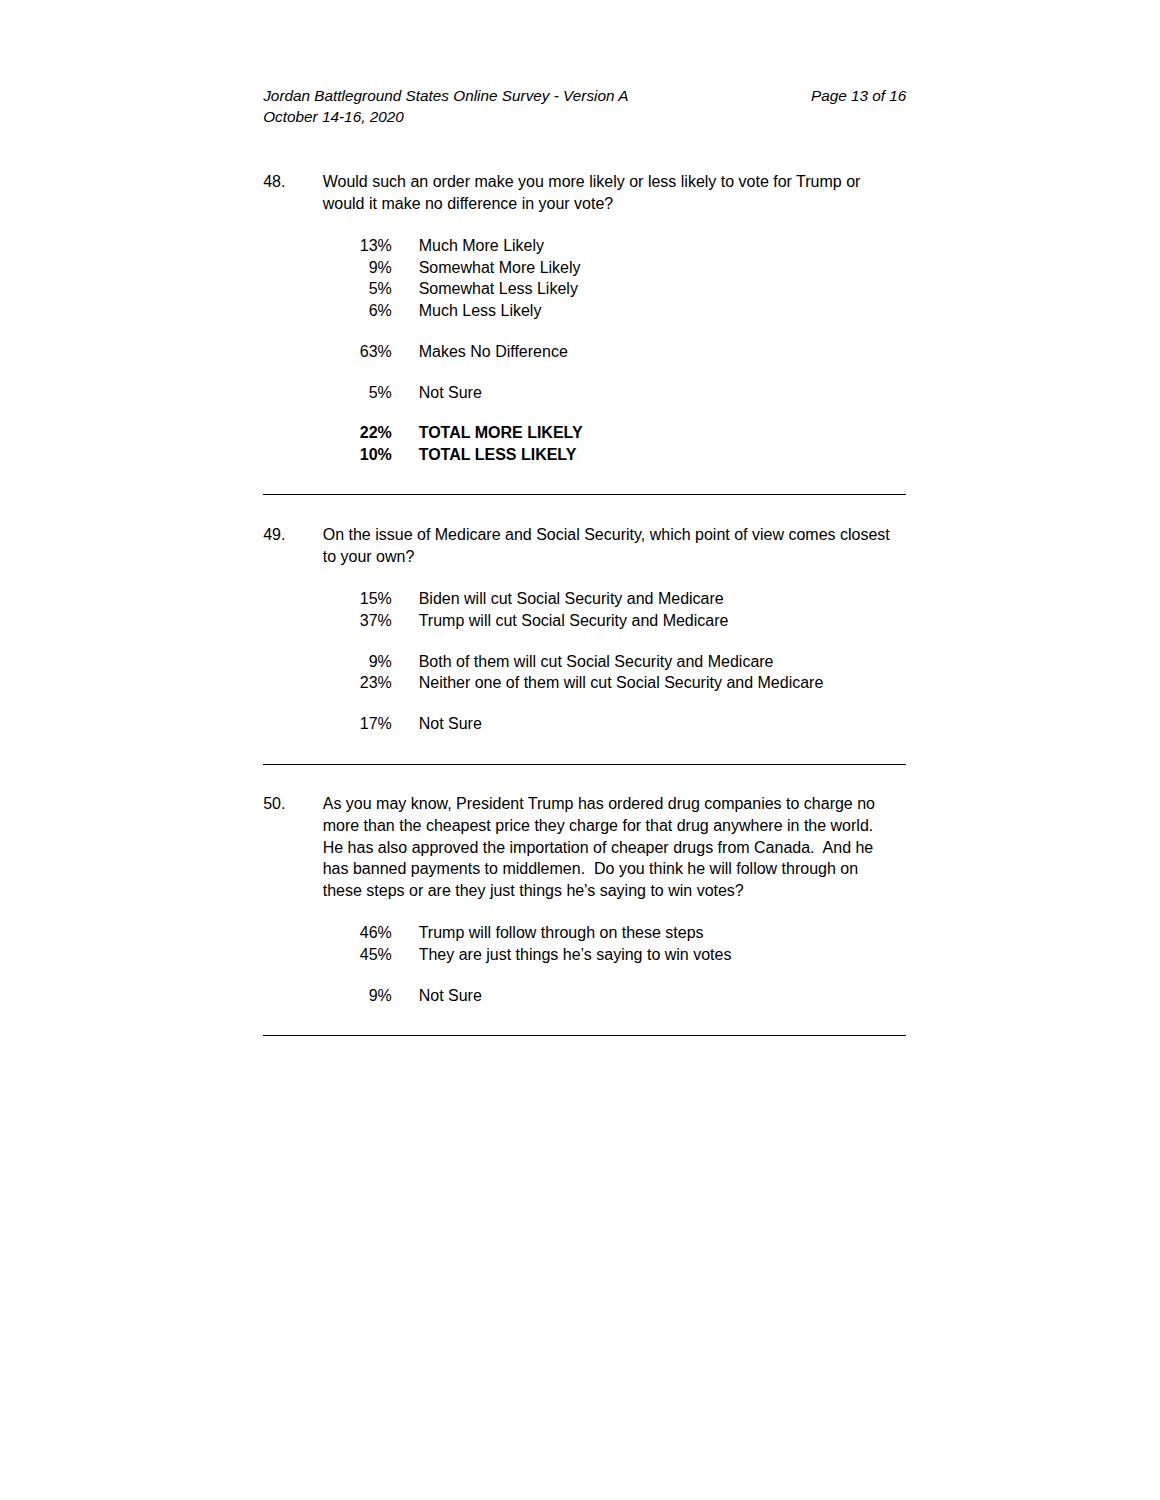Jordan Battleground States Online Survey - Version A
October 14-16, 2020
Page 13 of 16
48.
Would such an order make you more likely or less likely to vote for Trump or would it make no difference in your vote?
| 13% | Much More Likely |
| 9% | Somewhat More Likely |
| 5% | Somewhat Less Likely |
| 6% | Much Less Likely |
| 63% | Makes No Difference |
| 5% | Not Sure |
| 22% | TOTAL MORE LIKELY |
| 10% | TOTAL LESS LIKELY |
49.
On the issue of Medicare and Social Security, which point of view comes closest to your own?
| 15% | Biden will cut Social Security and Medicare |
| 37% | Trump will cut Social Security and Medicare |
| 9% | Both of them will cut Social Security and Medicare |
| 23% | Neither one of them will cut Social Security and Medicare |
| 17% | Not Sure |
50.
As you may know, President Trump has ordered drug companies to charge no more than the cheapest price they charge for that drug anywhere in the world. He has also approved the importation of cheaper drugs from Canada. And he has banned payments to middlemen. Do you think he will follow through on these steps or are they just things he's saying to win votes?
| 46% | Trump will follow through on these steps |
| 45% | They are just things he’s saying to win votes |
| 9% | Not Sure |